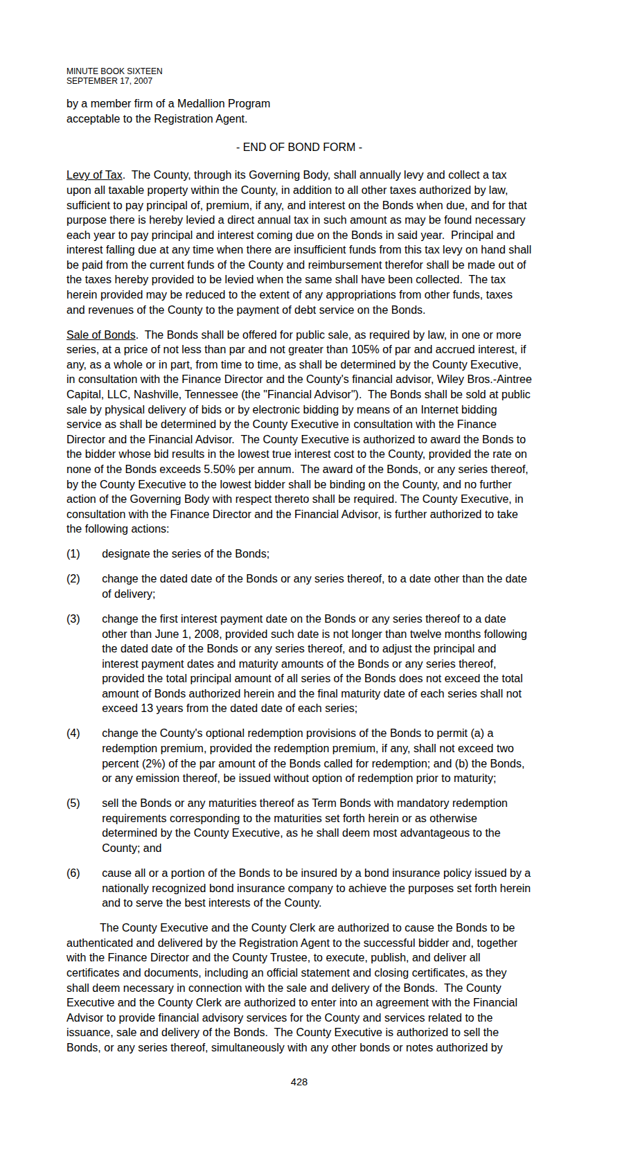MINUTE BOOK SIXTEEN
SEPTEMBER 17, 2007
by a member firm of a Medallion Program
acceptable to the Registration Agent.
- END OF BOND FORM -
Levy of Tax. The County, through its Governing Body, shall annually levy and collect a tax upon all taxable property within the County, in addition to all other taxes authorized by law, sufficient to pay principal of, premium, if any, and interest on the Bonds when due, and for that purpose there is hereby levied a direct annual tax in such amount as may be found necessary each year to pay principal and interest coming due on the Bonds in said year. Principal and interest falling due at any time when there are insufficient funds from this tax levy on hand shall be paid from the current funds of the County and reimbursement therefor shall be made out of the taxes hereby provided to be levied when the same shall have been collected. The tax herein provided may be reduced to the extent of any appropriations from other funds, taxes and revenues of the County to the payment of debt service on the Bonds.
Sale of Bonds. The Bonds shall be offered for public sale, as required by law, in one or more series, at a price of not less than par and not greater than 105% of par and accrued interest, if any, as a whole or in part, from time to time, as shall be determined by the County Executive, in consultation with the Finance Director and the County's financial advisor, Wiley Bros.-Aintree Capital, LLC, Nashville, Tennessee (the "Financial Advisor"). The Bonds shall be sold at public sale by physical delivery of bids or by electronic bidding by means of an Internet bidding service as shall be determined by the County Executive in consultation with the Finance Director and the Financial Advisor. The County Executive is authorized to award the Bonds to the bidder whose bid results in the lowest true interest cost to the County, provided the rate on none of the Bonds exceeds 5.50% per annum. The award of the Bonds, or any series thereof, by the County Executive to the lowest bidder shall be binding on the County, and no further action of the Governing Body with respect thereto shall be required. The County Executive, in consultation with the Finance Director and the Financial Advisor, is further authorized to take the following actions:
(1) designate the series of the Bonds;
(2) change the dated date of the Bonds or any series thereof, to a date other than the date of delivery;
(3) change the first interest payment date on the Bonds or any series thereof to a date other than June 1, 2008, provided such date is not longer than twelve months following the dated date of the Bonds or any series thereof, and to adjust the principal and interest payment dates and maturity amounts of the Bonds or any series thereof, provided the total principal amount of all series of the Bonds does not exceed the total amount of Bonds authorized herein and the final maturity date of each series shall not exceed 13 years from the dated date of each series;
(4) change the County's optional redemption provisions of the Bonds to permit (a) a redemption premium, provided the redemption premium, if any, shall not exceed two percent (2%) of the par amount of the Bonds called for redemption; and (b) the Bonds, or any emission thereof, be issued without option of redemption prior to maturity;
(5) sell the Bonds or any maturities thereof as Term Bonds with mandatory redemption requirements corresponding to the maturities set forth herein or as otherwise determined by the County Executive, as he shall deem most advantageous to the County; and
(6) cause all or a portion of the Bonds to be insured by a bond insurance policy issued by a nationally recognized bond insurance company to achieve the purposes set forth herein and to serve the best interests of the County.
The County Executive and the County Clerk are authorized to cause the Bonds to be authenticated and delivered by the Registration Agent to the successful bidder and, together with the Finance Director and the County Trustee, to execute, publish, and deliver all certificates and documents, including an official statement and closing certificates, as they shall deem necessary in connection with the sale and delivery of the Bonds. The County Executive and the County Clerk are authorized to enter into an agreement with the Financial Advisor to provide financial advisory services for the County and services related to the issuance, sale and delivery of the Bonds. The County Executive is authorized to sell the Bonds, or any series thereof, simultaneously with any other bonds or notes authorized by
428